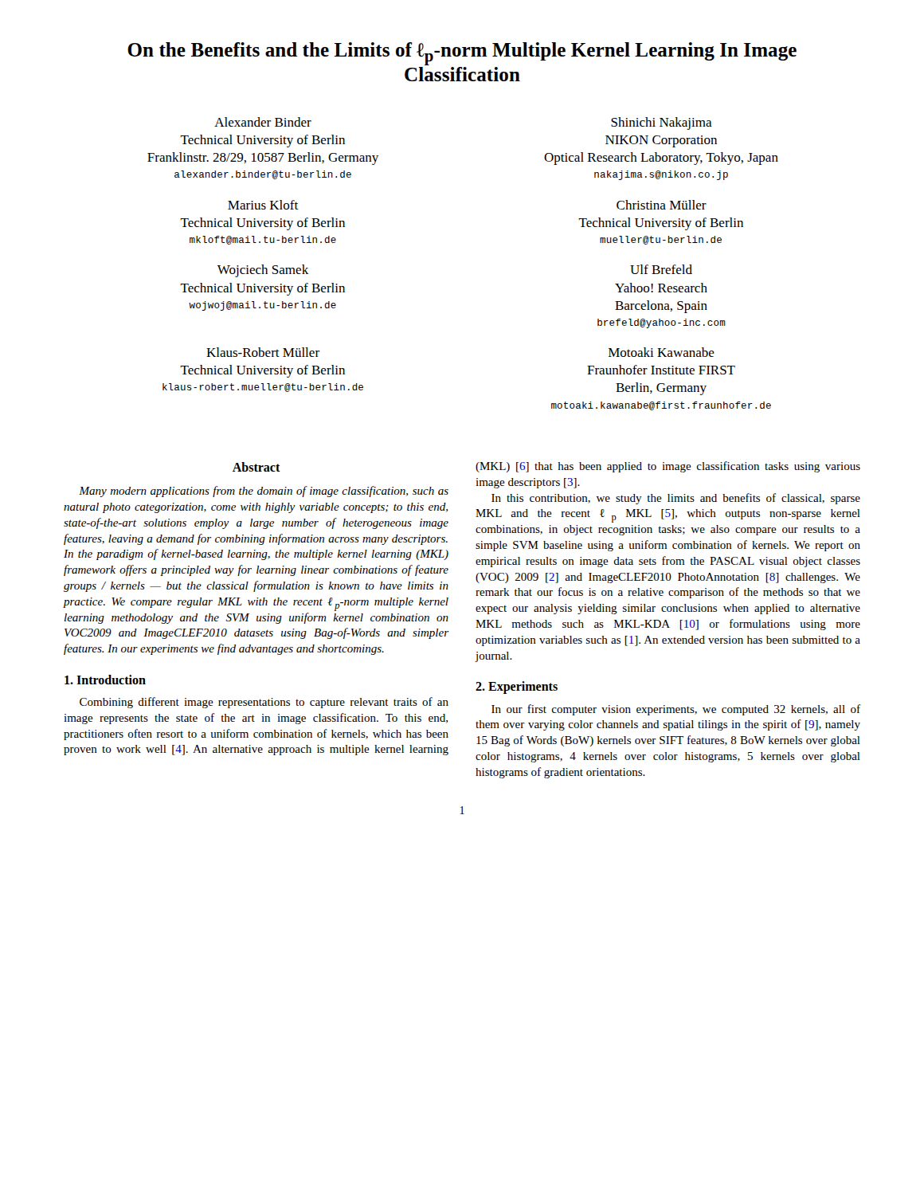On the Benefits and the Limits of ℓp-norm Multiple Kernel Learning In Image
Classification
| Alexander Binder Technical University of Berlin Franklinstr. 28/29, 10587 Berlin, Germany alexander.binder@tu-berlin.de | Shinichi Nakajima NIKON Corporation Optical Research Laboratory, Tokyo, Japan nakajima.s@nikon.co.jp |
| Marius Kloft Technical University of Berlin mkloft@mail.tu-berlin.de | Christina Müller Technical University of Berlin mueller@tu-berlin.de |
| Wojciech Samek Technical University of Berlin wojwoj@mail.tu-berlin.de | Ulf Brefeld Yahoo! Research Barcelona, Spain brefeld@yahoo-inc.com |
| Klaus-Robert Müller Technical University of Berlin klaus-robert.mueller@tu-berlin.de | Motoaki Kawanabe Fraunhofer Institute FIRST Berlin, Germany motoaki.kawanabe@first.fraunhofer.de |
Abstract
Many modern applications from the domain of image classification, such as natural photo categorization, come with highly variable concepts; to this end, state-of-the-art solutions employ a large number of heterogeneous image features, leaving a demand for combining information across many descriptors. In the paradigm of kernel-based learning, the multiple kernel learning (MKL) framework offers a principled way for learning linear combinations of feature groups / kernels — but the classical formulation is known to have limits in practice. We compare regular MKL with the recent ℓp-norm multiple kernel learning methodology and the SVM using uniform kernel combination on VOC2009 and ImageCLEF2010 datasets using Bag-of-Words and simpler features. In our experiments we find advantages and shortcomings.
1. Introduction
Combining different image representations to capture relevant traits of an image represents the state of the art in image classification. To this end, practitioners often resort to a uniform combination of kernels, which has been proven to work well [4]. An alternative approach is multiple kernel learning (MKL) [6] that has been applied to image classification tasks using various image descriptors [3].
In this contribution, we study the limits and benefits of classical, sparse MKL and the recent ℓp MKL [5], which outputs non-sparse kernel combinations, in object recognition tasks; we also compare our results to a simple SVM baseline using a uniform combination of kernels. We report on empirical results on image data sets from the PASCAL visual object classes (VOC) 2009 [2] and ImageCLEF2010 PhotoAnnotation [8] challenges. We remark that our focus is on a relative comparison of the methods so that we expect our analysis yielding similar conclusions when applied to alternative MKL methods such as MKL-KDA [10] or formulations using more optimization variables such as [1]. An extended version has been submitted to a journal.
2. Experiments
In our first computer vision experiments, we computed 32 kernels, all of them over varying color channels and spatial tilings in the spirit of [9], namely 15 Bag of Words (BoW) kernels over SIFT features, 8 BoW kernels over global color histograms, 4 kernels over color histograms, 5 kernels over global histograms of gradient orientations.
1